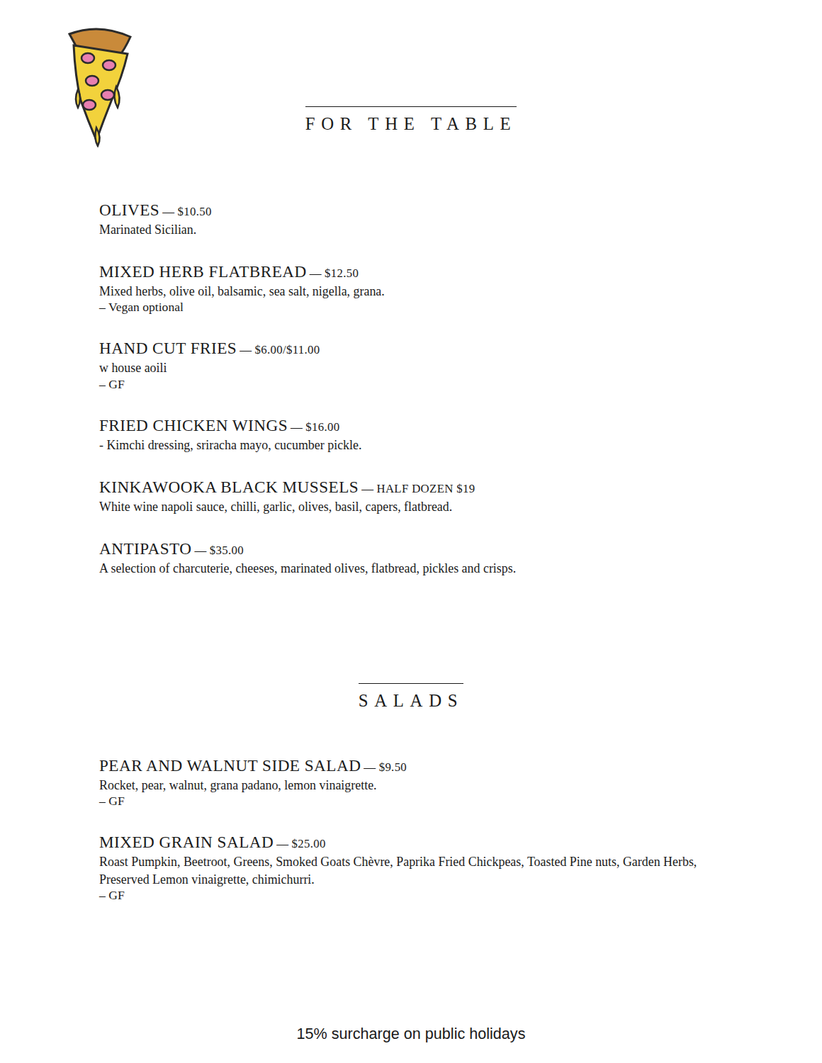For the Table
Olives
— $10.50
Marinated Sicilian.
Mixed Herb Flatbread
— $12.50
Mixed herbs, olive oil, balsamic, sea salt, nigella, grana.
– Vegan optional
Hand Cut Fries
— $6.00/$11.00
w house aoili
– GF
Fried Chicken Wings
— $16.00
- Kimchi dressing, sriracha mayo, cucumber pickle.
Kinkawooka Black Mussels
— HALF DOZEN $19
White wine napoli sauce, chilli, garlic, olives, basil, capers, flatbread.
Antipasto
— $35.00
A selection of charcuterie, cheeses, marinated olives, flatbread, pickles and crisps.
Salads
Pear and Walnut Side Salad
— $9.50
Rocket, pear, walnut, grana padano, lemon vinaigrette.
– GF
Mixed Grain Salad
— $25.00
Roast Pumpkin, Beetroot, Greens, Smoked Goats Chèvre, Paprika Fried Chickpeas, Toasted Pine nuts, Garden Herbs, Preserved Lemon vinaigrette, chimichurri.
– GF
15% surcharge on public holidays